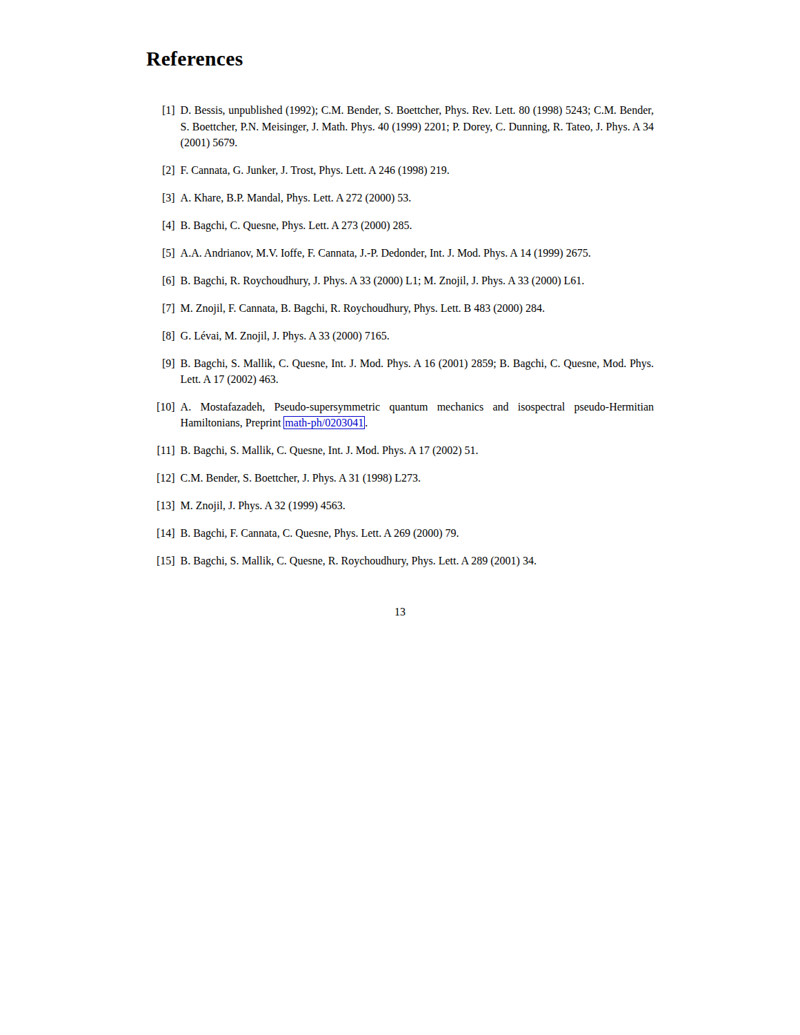References
D. Bessis, unpublished (1992); C.M. Bender, S. Boettcher, Phys. Rev. Lett. 80 (1998) 5243; C.M. Bender, S. Boettcher, P.N. Meisinger, J. Math. Phys. 40 (1999) 2201; P. Dorey, C. Dunning, R. Tateo, J. Phys. A 34 (2001) 5679.
F. Cannata, G. Junker, J. Trost, Phys. Lett. A 246 (1998) 219.
A. Khare, B.P. Mandal, Phys. Lett. A 272 (2000) 53.
B. Bagchi, C. Quesne, Phys. Lett. A 273 (2000) 285.
A.A. Andrianov, M.V. Ioffe, F. Cannata, J.-P. Dedonder, Int. J. Mod. Phys. A 14 (1999) 2675.
B. Bagchi, R. Roychoudhury, J. Phys. A 33 (2000) L1; M. Znojil, J. Phys. A 33 (2000) L61.
M. Znojil, F. Cannata, B. Bagchi, R. Roychoudhury, Phys. Lett. B 483 (2000) 284.
G. Lévai, M. Znojil, J. Phys. A 33 (2000) 7165.
B. Bagchi, S. Mallik, C. Quesne, Int. J. Mod. Phys. A 16 (2001) 2859; B. Bagchi, C. Quesne, Mod. Phys. Lett. A 17 (2002) 463.
A. Mostafazadeh, Pseudo-supersymmetric quantum mechanics and isospectral pseudo-Hermitian Hamiltonians, Preprint math-ph/0203041.
B. Bagchi, S. Mallik, C. Quesne, Int. J. Mod. Phys. A 17 (2002) 51.
C.M. Bender, S. Boettcher, J. Phys. A 31 (1998) L273.
M. Znojil, J. Phys. A 32 (1999) 4563.
B. Bagchi, F. Cannata, C. Quesne, Phys. Lett. A 269 (2000) 79.
B. Bagchi, S. Mallik, C. Quesne, R. Roychoudhury, Phys. Lett. A 289 (2001) 34.
13